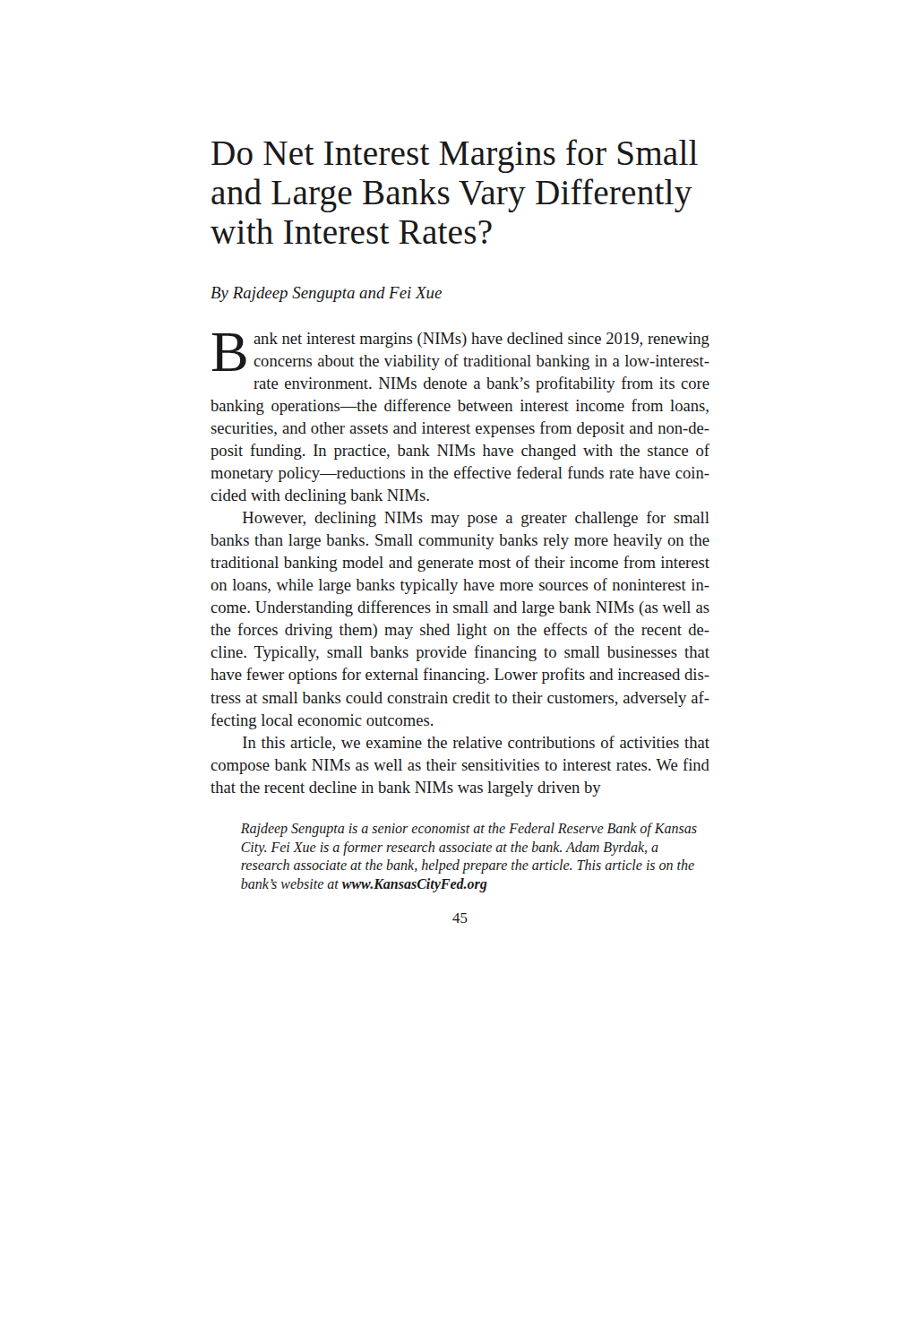Do Net Interest Margins for Small and Large Banks Vary Differently with Interest Rates?
By Rajdeep Sengupta and Fei Xue
Bank net interest margins (NIMs) have declined since 2019, renewing concerns about the viability of traditional banking in a low-interest-rate environment. NIMs denote a bank’s profitability from its core banking operations—the difference between interest income from loans, securities, and other assets and interest expenses from deposit and non-deposit funding. In practice, bank NIMs have changed with the stance of monetary policy—reductions in the effective federal funds rate have coincided with declining bank NIMs.
However, declining NIMs may pose a greater challenge for small banks than large banks. Small community banks rely more heavily on the traditional banking model and generate most of their income from interest on loans, while large banks typically have more sources of noninterest income. Understanding differences in small and large bank NIMs (as well as the forces driving them) may shed light on the effects of the recent decline. Typically, small banks provide financing to small businesses that have fewer options for external financing. Lower profits and increased distress at small banks could constrain credit to their customers, adversely affecting local economic outcomes.
In this article, we examine the relative contributions of activities that compose bank NIMs as well as their sensitivities to interest rates. We find that the recent decline in bank NIMs was largely driven by
Rajdeep Sengupta is a senior economist at the Federal Reserve Bank of Kansas City. Fei Xue is a former research associate at the bank. Adam Byrdak, a research associate at the bank, helped prepare the article. This article is on the bank’s website at www.KansasCityFed.org
45